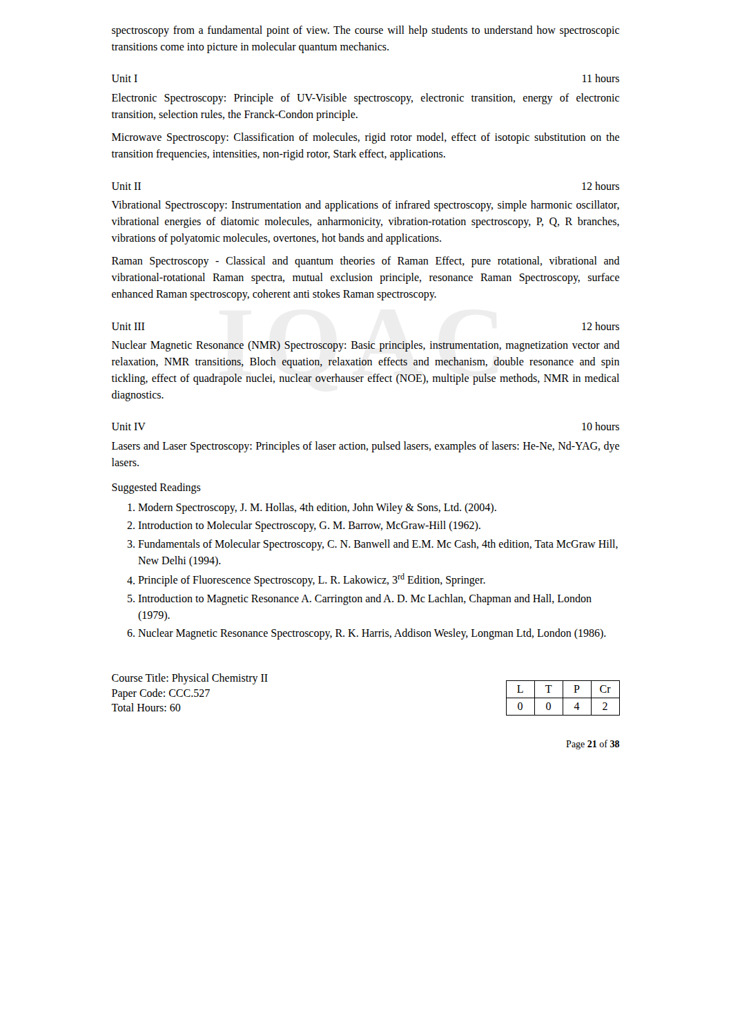IQAC
spectroscopy from a fundamental point of view. The course will help students to understand how spectroscopic transitions come into picture in molecular quantum mechanics.
Unit I 11 hours
Electronic Spectroscopy: Principle of UV-Visible spectroscopy, electronic transition, energy of electronic transition, selection rules, the Franck-Condon principle.
Microwave Spectroscopy: Classification of molecules, rigid rotor model, effect of isotopic substitution on the transition frequencies, intensities, non-rigid rotor, Stark effect, applications.
Unit II 12 hours
Vibrational Spectroscopy: Instrumentation and applications of infrared spectroscopy, simple harmonic oscillator, vibrational energies of diatomic molecules, anharmonicity, vibration-rotation spectroscopy, P, Q, R branches, vibrations of polyatomic molecules, overtones, hot bands and applications.
Raman Spectroscopy - Classical and quantum theories of Raman Effect, pure rotational, vibrational and vibrational-rotational Raman spectra, mutual exclusion principle, resonance Raman Spectroscopy, surface enhanced Raman spectroscopy, coherent anti stokes Raman spectroscopy.
Unit III 12 hours
Nuclear Magnetic Resonance (NMR) Spectroscopy: Basic principles, instrumentation, magnetization vector and relaxation, NMR transitions, Bloch equation, relaxation effects and mechanism, double resonance and spin tickling, effect of quadrapole nuclei, nuclear overhauser effect (NOE), multiple pulse methods, NMR in medical diagnostics.
Unit IV 10 hours
Lasers and Laser Spectroscopy: Principles of laser action, pulsed lasers, examples of lasers: He-Ne, Nd-YAG, dye lasers.
Suggested Readings
Modern Spectroscopy, J. M. Hollas, 4th edition, John Wiley & Sons, Ltd. (2004).
Introduction to Molecular Spectroscopy, G. M. Barrow, McGraw-Hill (1962).
Fundamentals of Molecular Spectroscopy, C. N. Banwell and E.M. Mc Cash, 4th edition, Tata McGraw Hill, New Delhi (1994).
Principle of Fluorescence Spectroscopy, L. R. Lakowicz, 3rd Edition, Springer.
Introduction to Magnetic Resonance A. Carrington and A. D. Mc Lachlan, Chapman and Hall, London (1979).
Nuclear Magnetic Resonance Spectroscopy, R. K. Harris, Addison Wesley, Longman Ltd, London (1986).
Course Title: Physical Chemistry II
Paper Code: CCC.527
Total Hours: 60
| L | T | P | Cr |
| 0 | 0 | 4 | 2 |
Page 21 of 38